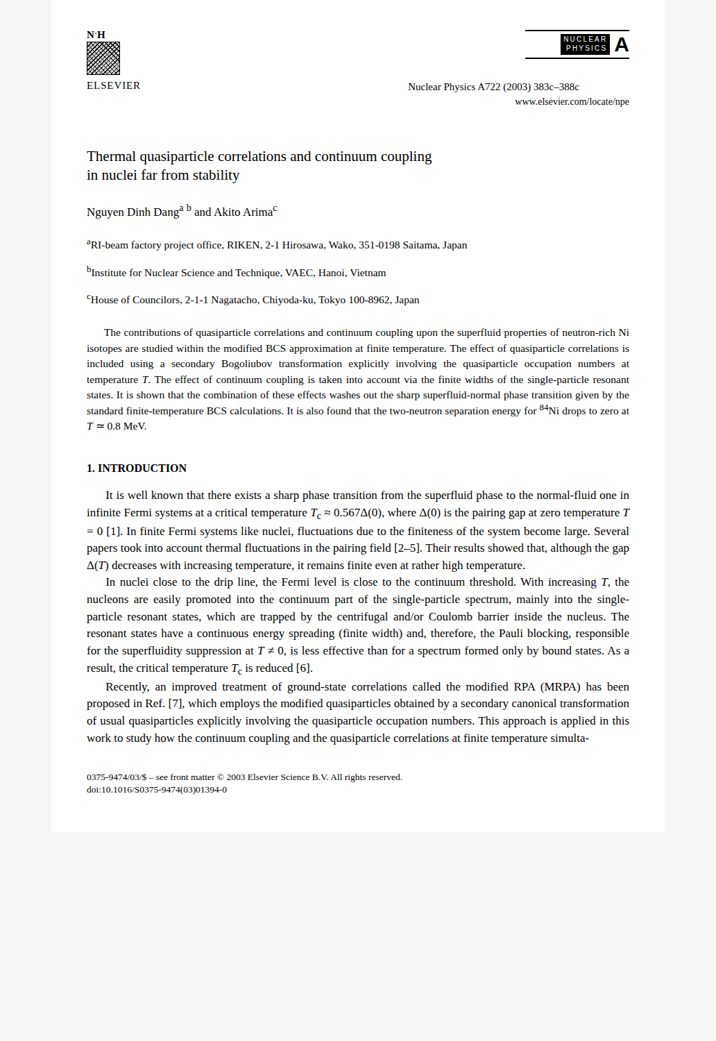N·H
ELSEVIER
Nuclear Physics A722 (2003) 383c–388c
NUCLEAR
PHYSICS
A
www.elsevier.com/locate/npe
Thermal quasiparticle correlations and continuum coupling
in nuclei far from stability
Nguyen Dinh Danga b and Akito Arimac
aRI-beam factory project office, RIKEN, 2-1 Hirosawa, Wako, 351-0198 Saitama, Japan
bInstitute for Nuclear Science and Technique, VAEC, Hanoi, Vietnam
cHouse of Councilors, 2-1-1 Nagatacho, Chiyoda-ku, Tokyo 100-8962, Japan
The contributions of quasiparticle correlations and continuum coupling upon the superfluid properties of neutron-rich Ni isotopes are studied within the modified BCS approximation at finite temperature. The effect of quasiparticle correlations is included using a secondary Bogoliubov transformation explicitly involving the quasiparticle occupation numbers at temperature T. The effect of continuum coupling is taken into account via the finite widths of the single-particle resonant states. It is shown that the combination of these effects washes out the sharp superfluid-normal phase transition given by the standard finite-temperature BCS calculations. It is also found that the two-neutron separation energy for 84Ni drops to zero at T ≃ 0.8 MeV.
1. INTRODUCTION
It is well known that there exists a sharp phase transition from the superfluid phase to the normal-fluid one in infinite Fermi systems at a critical temperature Tc ≈ 0.567Δ(0), where Δ(0) is the pairing gap at zero temperature T = 0 [1]. In finite Fermi systems like nuclei, fluctuations due to the finiteness of the system become large. Several papers took into account thermal fluctuations in the pairing field [2–5]. Their results showed that, although the gap Δ(T) decreases with increasing temperature, it remains finite even at rather high temperature.
In nuclei close to the drip line, the Fermi level is close to the continuum threshold. With increasing T, the nucleons are easily promoted into the continuum part of the single-particle spectrum, mainly into the single-particle resonant states, which are trapped by the centrifugal and/or Coulomb barrier inside the nucleus. The resonant states have a continuous energy spreading (finite width) and, therefore, the Pauli blocking, responsible for the superfluidity suppression at T ≠ 0, is less effective than for a spectrum formed only by bound states. As a result, the critical temperature Tc is reduced [6].
Recently, an improved treatment of ground-state correlations called the modified RPA (MRPA) has been proposed in Ref. [7], which employs the modified quasiparticles obtained by a secondary canonical transformation of usual quasiparticles explicitly involving the quasiparticle occupation numbers. This approach is applied in this work to study how the continuum coupling and the quasiparticle correlations at finite temperature simulta-
0375-9474/03/$ – see front matter © 2003 Elsevier Science B.V. All rights reserved.
doi:10.1016/S0375-9474(03)01394-0